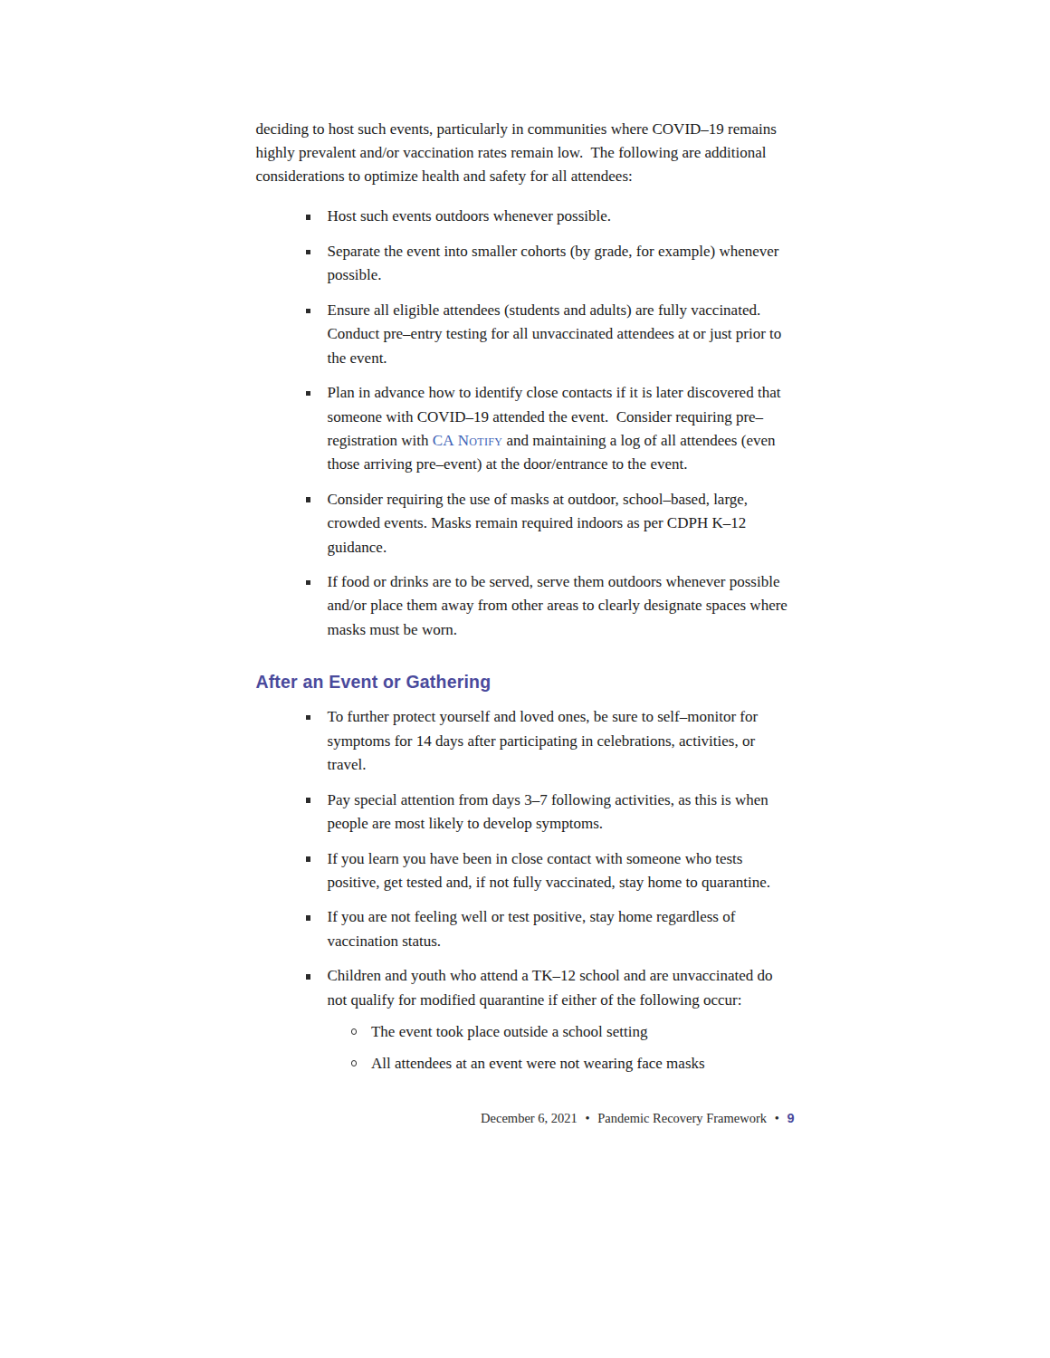deciding to host such events, particularly in communities where COVID–19 remains highly prevalent and/or vaccination rates remain low. The following are additional considerations to optimize health and safety for all attendees:
Host such events outdoors whenever possible.
Separate the event into smaller cohorts (by grade, for example) whenever possible.
Ensure all eligible attendees (students and adults) are fully vaccinated. Conduct pre–entry testing for all unvaccinated attendees at or just prior to the event.
Plan in advance how to identify close contacts if it is later discovered that someone with COVID–19 attended the event. Consider requiring pre–registration with CA Notify and maintaining a log of all attendees (even those arriving pre–event) at the door/entrance to the event.
Consider requiring the use of masks at outdoor, school–based, large, crowded events. Masks remain required indoors as per CDPH K–12 guidance.
If food or drinks are to be served, serve them outdoors whenever possible and/or place them away from other areas to clearly designate spaces where masks must be worn.
After an Event or Gathering
To further protect yourself and loved ones, be sure to self–monitor for symptoms for 14 days after participating in celebrations, activities, or travel.
Pay special attention from days 3–7 following activities, as this is when people are most likely to develop symptoms.
If you learn you have been in close contact with someone who tests positive, get tested and, if not fully vaccinated, stay home to quarantine.
If you are not feeling well or test positive, stay home regardless of vaccination status.
Children and youth who attend a TK–12 school and are unvaccinated do not qualify for modified quarantine if either of the following occur:
The event took place outside a school setting
All attendees at an event were not wearing face masks
December 6, 2021 • Pandemic Recovery Framework • 9